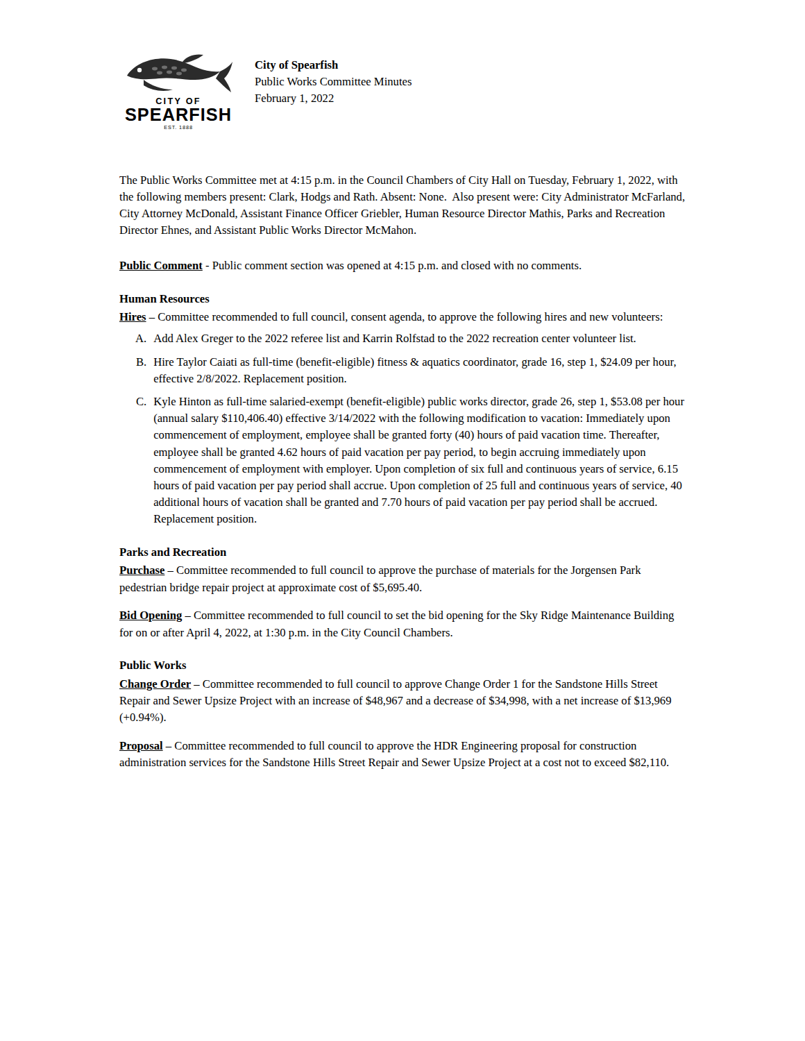CITY OF SPEARFISH
EST. 1888
City of Spearfish
Public Works Committee Minutes
February 1, 2022
The Public Works Committee met at 4:15 p.m. in the Council Chambers of City Hall on Tuesday, February 1, 2022, with the following members present: Clark, Hodgs and Rath. Absent: None. Also present were: City Administrator McFarland, City Attorney McDonald, Assistant Finance Officer Griebler, Human Resource Director Mathis, Parks and Recreation Director Ehnes, and Assistant Public Works Director McMahon.
Public Comment - Public comment section was opened at 4:15 p.m. and closed with no comments.
Human Resources
Hires – Committee recommended to full council, consent agenda, to approve the following hires and new volunteers:
Add Alex Greger to the 2022 referee list and Karrin Rolfstad to the 2022 recreation center volunteer list.
Hire Taylor Caiati as full-time (benefit-eligible) fitness & aquatics coordinator, grade 16, step 1, $24.09 per hour, effective 2/8/2022. Replacement position.
Kyle Hinton as full-time salaried-exempt (benefit-eligible) public works director, grade 26, step 1, $53.08 per hour (annual salary $110,406.40) effective 3/14/2022 with the following modification to vacation: Immediately upon commencement of employment, employee shall be granted forty (40) hours of paid vacation time. Thereafter, employee shall be granted 4.62 hours of paid vacation per pay period, to begin accruing immediately upon commencement of employment with employer. Upon completion of six full and continuous years of service, 6.15 hours of paid vacation per pay period shall accrue. Upon completion of 25 full and continuous years of service, 40 additional hours of vacation shall be granted and 7.70 hours of paid vacation per pay period shall be accrued. Replacement position.
Parks and Recreation
Purchase – Committee recommended to full council to approve the purchase of materials for the Jorgensen Park pedestrian bridge repair project at approximate cost of $5,695.40.
Bid Opening – Committee recommended to full council to set the bid opening for the Sky Ridge Maintenance Building for on or after April 4, 2022, at 1:30 p.m. in the City Council Chambers.
Public Works
Change Order – Committee recommended to full council to approve Change Order 1 for the Sandstone Hills Street Repair and Sewer Upsize Project with an increase of $48,967 and a decrease of $34,998, with a net increase of $13,969 (+0.94%).
Proposal – Committee recommended to full council to approve the HDR Engineering proposal for construction administration services for the Sandstone Hills Street Repair and Sewer Upsize Project at a cost not to exceed $82,110.